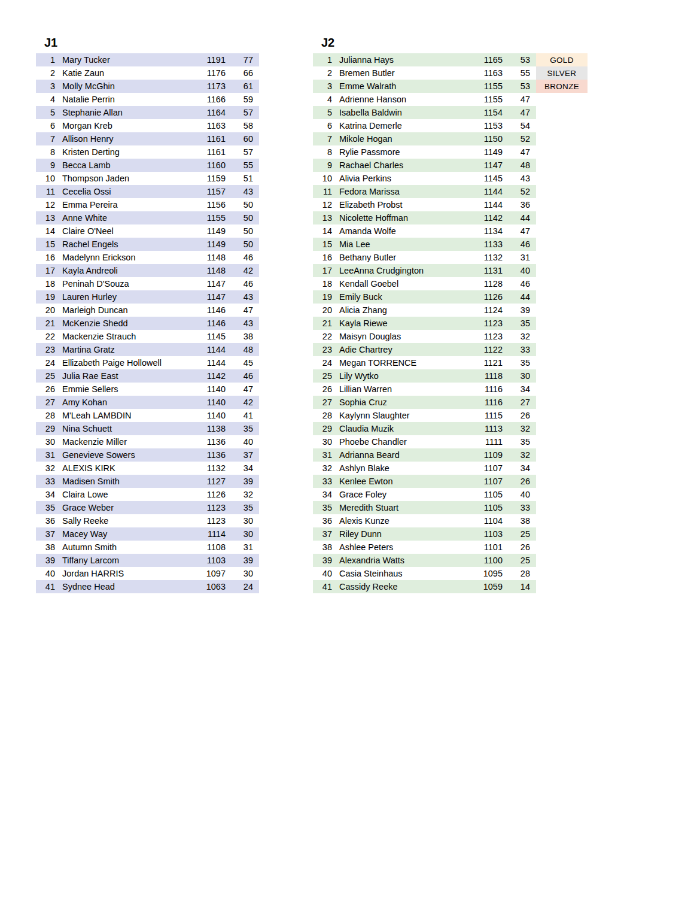J1
| 1 | Mary Tucker | 1191 | 77 |
| 2 | Katie Zaun | 1176 | 66 |
| 3 | Molly McGhin | 1173 | 61 |
| 4 | Natalie Perrin | 1166 | 59 |
| 5 | Stephanie Allan | 1164 | 57 |
| 6 | Morgan Kreb | 1163 | 58 |
| 7 | Allison Henry | 1161 | 60 |
| 8 | Kristen Derting | 1161 | 57 |
| 9 | Becca Lamb | 1160 | 55 |
| 10 | Thompson Jaden | 1159 | 51 |
| 11 | Cecelia Ossi | 1157 | 43 |
| 12 | Emma Pereira | 1156 | 50 |
| 13 | Anne White | 1155 | 50 |
| 14 | Claire O'Neel | 1149 | 50 |
| 15 | Rachel Engels | 1149 | 50 |
| 16 | Madelynn Erickson | 1148 | 46 |
| 17 | Kayla Andreoli | 1148 | 42 |
| 18 | Peninah D'Souza | 1147 | 46 |
| 19 | Lauren Hurley | 1147 | 43 |
| 20 | Marleigh Duncan | 1146 | 47 |
| 21 | McKenzie Shedd | 1146 | 43 |
| 22 | Mackenzie Strauch | 1145 | 38 |
| 23 | Martina Gratz | 1144 | 48 |
| 24 | Ellizabeth Paige Hollowell | 1144 | 45 |
| 25 | Julia Rae East | 1142 | 46 |
| 26 | Emmie Sellers | 1140 | 47 |
| 27 | Amy Kohan | 1140 | 42 |
| 28 | M'Leah LAMBDIN | 1140 | 41 |
| 29 | Nina Schuett | 1138 | 35 |
| 30 | Mackenzie Miller | 1136 | 40 |
| 31 | Genevieve Sowers | 1136 | 37 |
| 32 | ALEXIS KIRK | 1132 | 34 |
| 33 | Madisen Smith | 1127 | 39 |
| 34 | Claira Lowe | 1126 | 32 |
| 35 | Grace Weber | 1123 | 35 |
| 36 | Sally Reeke | 1123 | 30 |
| 37 | Macey Way | 1114 | 30 |
| 38 | Autumn Smith | 1108 | 31 |
| 39 | Tiffany Larcom | 1103 | 39 |
| 40 | Jordan HARRIS | 1097 | 30 |
| 41 | Sydnee Head | 1063 | 24 |
J2
| 1 | Julianna Hays | 1165 | 53 | GOLD |
| 2 | Bremen Butler | 1163 | 55 | SILVER |
| 3 | Emme Walrath | 1155 | 53 | BRONZE |
| 4 | Adrienne Hanson | 1155 | 47 | |
| 5 | Isabella Baldwin | 1154 | 47 | |
| 6 | Katrina Demerle | 1153 | 54 | |
| 7 | Mikole Hogan | 1150 | 52 | |
| 8 | Rylie Passmore | 1149 | 47 | |
| 9 | Rachael Charles | 1147 | 48 | |
| 10 | Alivia Perkins | 1145 | 43 | |
| 11 | Fedora Marissa | 1144 | 52 | |
| 12 | Elizabeth Probst | 1144 | 36 | |
| 13 | Nicolette Hoffman | 1142 | 44 | |
| 14 | Amanda Wolfe | 1134 | 47 | |
| 15 | Mia Lee | 1133 | 46 | |
| 16 | Bethany Butler | 1132 | 31 | |
| 17 | LeeAnna Crudgington | 1131 | 40 | |
| 18 | Kendall Goebel | 1128 | 46 | |
| 19 | Emily Buck | 1126 | 44 | |
| 20 | Alicia Zhang | 1124 | 39 | |
| 21 | Kayla Riewe | 1123 | 35 | |
| 22 | Maisyn Douglas | 1123 | 32 | |
| 23 | Adie Chartrey | 1122 | 33 | |
| 24 | Megan TORRENCE | 1121 | 35 | |
| 25 | Lily Wytko | 1118 | 30 | |
| 26 | Lillian Warren | 1116 | 34 | |
| 27 | Sophia Cruz | 1116 | 27 | |
| 28 | Kaylynn Slaughter | 1115 | 26 | |
| 29 | Claudia Muzik | 1113 | 32 | |
| 30 | Phoebe Chandler | 1111 | 35 | |
| 31 | Adrianna Beard | 1109 | 32 | |
| 32 | Ashlyn Blake | 1107 | 34 | |
| 33 | Kenlee Ewton | 1107 | 26 | |
| 34 | Grace Foley | 1105 | 40 | |
| 35 | Meredith Stuart | 1105 | 33 | |
| 36 | Alexis Kunze | 1104 | 38 | |
| 37 | Riley Dunn | 1103 | 25 | |
| 38 | Ashlee Peters | 1101 | 26 | |
| 39 | Alexandria Watts | 1100 | 25 | |
| 40 | Casia Steinhaus | 1095 | 28 | |
| 41 | Cassidy Reeke | 1059 | 14 | |